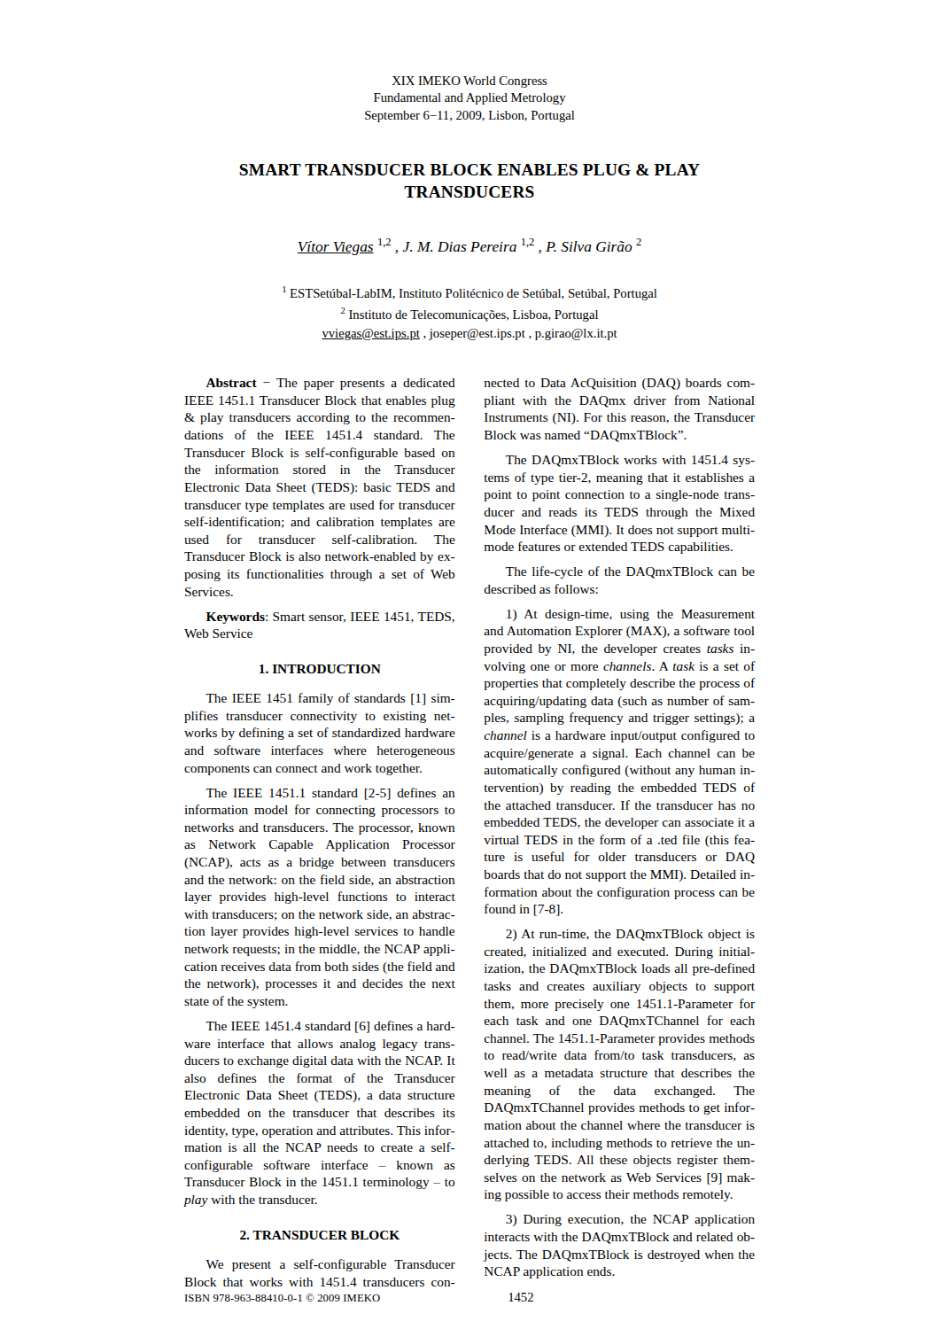XIX IMEKO World Congress
Fundamental and Applied Metrology
September 6−11, 2009, Lisbon, Portugal
SMART TRANSDUCER BLOCK ENABLES PLUG & PLAY TRANSDUCERS
Vítor Viegas 1,2 , J. M. Dias Pereira 1,2 , P. Silva Girão 2
1 ESTSetúbal-LabIM, Instituto Politécnico de Setúbal, Setúbal, Portugal
2 Instituto de Telecomunicações, Lisboa, Portugal
vviegas@est.ips.pt , joseper@est.ips.pt , p.girao@lx.it.pt
Abstract − The paper presents a dedicated IEEE 1451.1 Transducer Block that enables plug & play transducers according to the recommendations of the IEEE 1451.4 standard. The Transducer Block is self-configurable based on the information stored in the Transducer Electronic Data Sheet (TEDS): basic TEDS and transducer type templates are used for transducer self-identification; and calibration templates are used for transducer self-calibration. The Transducer Block is also network-enabled by exposing its functionalities through a set of Web Services.
Keywords: Smart sensor, IEEE 1451, TEDS, Web Service
1. Introduction
The IEEE 1451 family of standards [1] simplifies transducer connectivity to existing networks by defining a set of standardized hardware and software interfaces where heterogeneous components can connect and work together.
The IEEE 1451.1 standard [2-5] defines an information model for connecting processors to networks and transducers. The processor, known as Network Capable Application Processor (NCAP), acts as a bridge between transducers and the network: on the field side, an abstraction layer provides high-level functions to interact with transducers; on the network side, an abstraction layer provides high-level services to handle network requests; in the middle, the NCAP application receives data from both sides (the field and the network), processes it and decides the next state of the system.
The IEEE 1451.4 standard [6] defines a hardware interface that allows analog legacy transducers to exchange digital data with the NCAP. It also defines the format of the Transducer Electronic Data Sheet (TEDS), a data structure embedded on the transducer that describes its identity, type, operation and attributes. This information is all the NCAP needs to create a self-configurable software interface – known as Transducer Block in the 1451.1 terminology – to play with the transducer.
2. Transducer Block
We present a self-configurable Transducer Block that works with 1451.4 transducers connected to Data AcQuisition (DAQ) boards compliant with the DAQmx driver from National Instruments (NI). For this reason, the Transducer Block was named “DAQmxTBlock”.
The DAQmxTBlock works with 1451.4 systems of type tier-2, meaning that it establishes a point to point connection to a single-node transducer and reads its TEDS through the Mixed Mode Interface (MMI). It does not support multimode features or extended TEDS capabilities.
The life-cycle of the DAQmxTBlock can be described as follows:
1) At design-time, using the Measurement and Automation Explorer (MAX), a software tool provided by NI, the developer creates tasks involving one or more channels. A task is a set of properties that completely describe the process of acquiring/updating data (such as number of samples, sampling frequency and trigger settings); a channel is a hardware input/output configured to acquire/generate a signal. Each channel can be automatically configured (without any human intervention) by reading the embedded TEDS of the attached transducer. If the transducer has no embedded TEDS, the developer can associate it a virtual TEDS in the form of a .ted file (this feature is useful for older transducers or DAQ boards that do not support the MMI). Detailed information about the configuration process can be found in [7-8].
2) At run-time, the DAQmxTBlock object is created, initialized and executed. During initialization, the DAQmxTBlock loads all pre-defined tasks and creates auxiliary objects to support them, more precisely one 1451.1-Parameter for each task and one DAQmxTChannel for each channel. The 1451.1-Parameter provides methods to read/write data from/to task transducers, as well as a metadata structure that describes the meaning of the data exchanged. The DAQmxTChannel provides methods to get information about the channel where the transducer is attached to, including methods to retrieve the underlying TEDS. All these objects register themselves on the network as Web Services [9] making possible to access their methods remotely.
3) During execution, the NCAP application interacts with the DAQmxTBlock and related objects. The DAQmxTBlock is destroyed when the NCAP application ends.
ISBN 978-963-88410-0-1 © 2009 IMEKO 1452